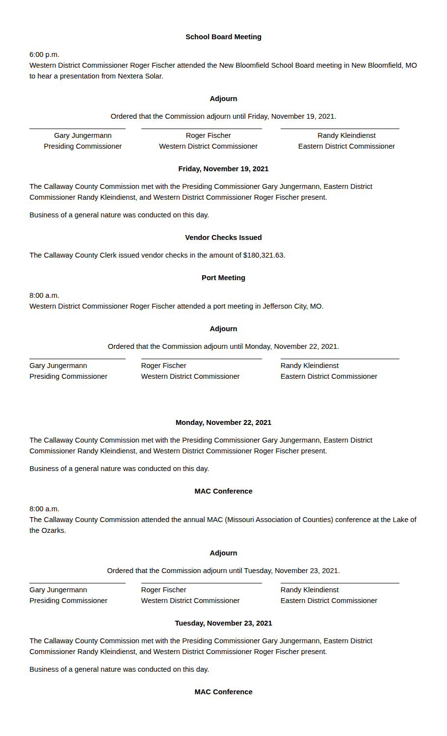School Board Meeting
6:00 p.m.
Western District Commissioner Roger Fischer attended the New Bloomfield School Board meeting in New Bloomfield, MO to hear a presentation from Nextera Solar.
Adjourn
Ordered that the Commission adjourn until Friday, November 19, 2021.
| Gary Jungermann | Roger Fischer | Randy Kleindienst |
| Presiding Commissioner | Western District Commissioner | Eastern District Commissioner |
Friday, November 19, 2021
The Callaway County Commission met with the Presiding Commissioner Gary Jungermann, Eastern District Commissioner Randy Kleindienst, and Western District Commissioner Roger Fischer present.
Business of a general nature was conducted on this day.
Vendor Checks Issued
The Callaway County Clerk issued vendor checks in the amount of $180,321.63.
Port Meeting
8:00 a.m.
Western District Commissioner Roger Fischer attended a port meeting in Jefferson City, MO.
Adjourn
Ordered that the Commission adjourn until Monday, November 22, 2021.
| Gary Jungermann | Roger Fischer | Randy Kleindienst |
| Presiding Commissioner | Western District Commissioner | Eastern District Commissioner |
Monday, November 22, 2021
The Callaway County Commission met with the Presiding Commissioner Gary Jungermann, Eastern District Commissioner Randy Kleindienst, and Western District Commissioner Roger Fischer present.
Business of a general nature was conducted on this day.
MAC Conference
8:00 a.m.
The Callaway County Commission attended the annual MAC (Missouri Association of Counties) conference at the Lake of the Ozarks.
Adjourn
Ordered that the Commission adjourn until Tuesday, November 23, 2021.
| Gary Jungermann | Roger Fischer | Randy Kleindienst |
| Presiding Commissioner | Western District Commissioner | Eastern District Commissioner |
Tuesday, November 23, 2021
The Callaway County Commission met with the Presiding Commissioner Gary Jungermann, Eastern District Commissioner Randy Kleindienst, and Western District Commissioner Roger Fischer present.
Business of a general nature was conducted on this day.
MAC Conference